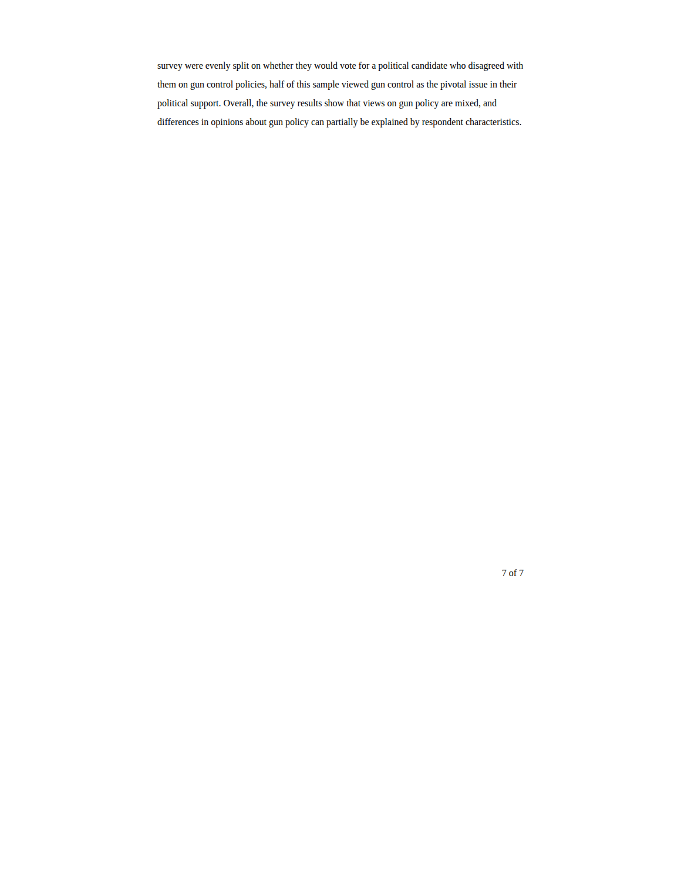survey were evenly split on whether they would vote for a political candidate who disagreed with them on gun control policies, half of this sample viewed gun control as the pivotal issue in their political support. Overall, the survey results show that views on gun policy are mixed, and differences in opinions about gun policy can partially be explained by respondent characteristics.
7 of 7